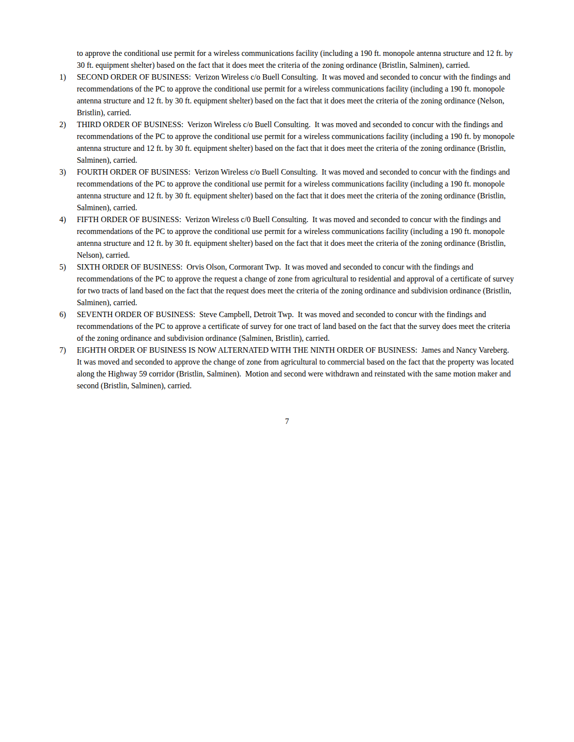to approve the conditional use permit for a wireless communications facility (including a 190 ft. monopole antenna structure and 12 ft. by 30 ft. equipment shelter) based on the fact that it does meet the criteria of the zoning ordinance (Bristlin, Salminen), carried.
SECOND ORDER OF BUSINESS: Verizon Wireless c/o Buell Consulting. It was moved and seconded to concur with the findings and recommendations of the PC to approve the conditional use permit for a wireless communications facility (including a 190 ft. monopole antenna structure and 12 ft. by 30 ft. equipment shelter) based on the fact that it does meet the criteria of the zoning ordinance (Nelson, Bristlin), carried.
THIRD ORDER OF BUSINESS: Verizon Wireless c/o Buell Consulting. It was moved and seconded to concur with the findings and recommendations of the PC to approve the conditional use permit for a wireless communications facility (including a 190 ft. by monopole antenna structure and 12 ft. by 30 ft. equipment shelter) based on the fact that it does meet the criteria of the zoning ordinance (Bristlin, Salminen), carried.
FOURTH ORDER OF BUSINESS: Verizon Wireless c/o Buell Consulting. It was moved and seconded to concur with the findings and recommendations of the PC to approve the conditional use permit for a wireless communications facility (including a 190 ft. monopole antenna structure and 12 ft. by 30 ft. equipment shelter) based on the fact that it does meet the criteria of the zoning ordinance (Bristlin, Salminen), carried.
FIFTH ORDER OF BUSINESS: Verizon Wireless c/0 Buell Consulting. It was moved and seconded to concur with the findings and recommendations of the PC to approve the conditional use permit for a wireless communications facility (including a 190 ft. monopole antenna structure and 12 ft. by 30 ft. equipment shelter) based on the fact that it does meet the criteria of the zoning ordinance (Bristlin, Nelson), carried.
SIXTH ORDER OF BUSINESS: Orvis Olson, Cormorant Twp. It was moved and seconded to concur with the findings and recommendations of the PC to approve the request a change of zone from agricultural to residential and approval of a certificate of survey for two tracts of land based on the fact that the request does meet the criteria of the zoning ordinance and subdivision ordinance (Bristlin, Salminen), carried.
SEVENTH ORDER OF BUSINESS: Steve Campbell, Detroit Twp. It was moved and seconded to concur with the findings and recommendations of the PC to approve a certificate of survey for one tract of land based on the fact that the survey does meet the criteria of the zoning ordinance and subdivision ordinance (Salminen, Bristlin), carried.
EIGHTH ORDER OF BUSINESS IS NOW ALTERNATED WITH THE NINTH ORDER OF BUSINESS: James and Nancy Vareberg. It was moved and seconded to approve the change of zone from agricultural to commercial based on the fact that the property was located along the Highway 59 corridor (Bristlin, Salminen). Motion and second were withdrawn and reinstated with the same motion maker and second (Bristlin, Salminen), carried.
7